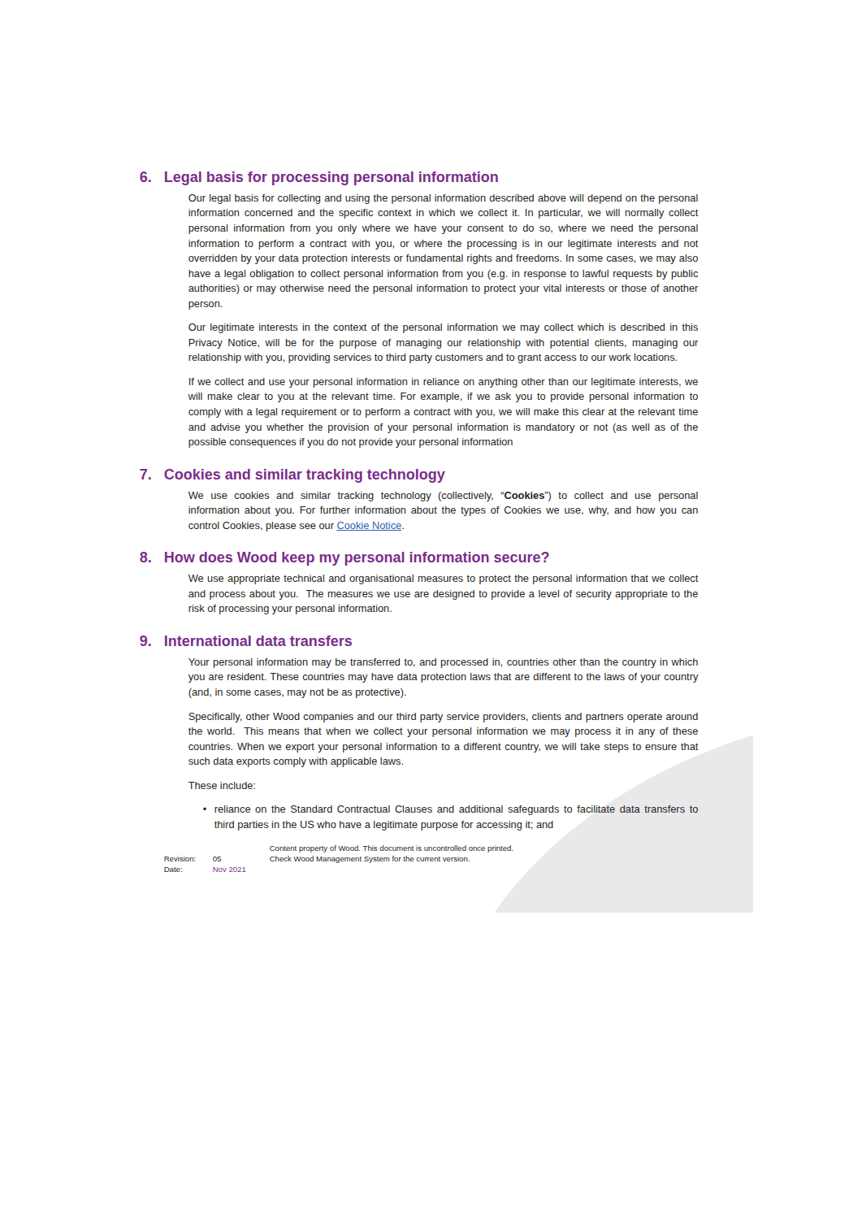6. Legal basis for processing personal information
Our legal basis for collecting and using the personal information described above will depend on the personal information concerned and the specific context in which we collect it. In particular, we will normally collect personal information from you only where we have your consent to do so, where we need the personal information to perform a contract with you, or where the processing is in our legitimate interests and not overridden by your data protection interests or fundamental rights and freedoms. In some cases, we may also have a legal obligation to collect personal information from you (e.g. in response to lawful requests by public authorities) or may otherwise need the personal information to protect your vital interests or those of another person.
Our legitimate interests in the context of the personal information we may collect which is described in this Privacy Notice, will be for the purpose of managing our relationship with potential clients, managing our relationship with you, providing services to third party customers and to grant access to our work locations.
If we collect and use your personal information in reliance on anything other than our legitimate interests, we will make clear to you at the relevant time. For example, if we ask you to provide personal information to comply with a legal requirement or to perform a contract with you, we will make this clear at the relevant time and advise you whether the provision of your personal information is mandatory or not (as well as of the possible consequences if you do not provide your personal information
7. Cookies and similar tracking technology
We use cookies and similar tracking technology (collectively, “Cookies”) to collect and use personal information about you. For further information about the types of Cookies we use, why, and how you can control Cookies, please see our Cookie Notice.
8. How does Wood keep my personal information secure?
We use appropriate technical and organisational measures to protect the personal information that we collect and process about you. The measures we use are designed to provide a level of security appropriate to the risk of processing your personal information.
9. International data transfers
Your personal information may be transferred to, and processed in, countries other than the country in which you are resident. These countries may have data protection laws that are different to the laws of your country (and, in some cases, may not be as protective).
Specifically, other Wood companies and our third party service providers, clients and partners operate around the world. This means that when we collect your personal information we may process it in any of these countries. When we export your personal information to a different country, we will take steps to ensure that such data exports comply with applicable laws.
These include:
reliance on the Standard Contractual Clauses and additional safeguards to facilitate data transfers to third parties in the US who have a legitimate purpose for accessing it; and
| | | Content property of Wood. This document is uncontrolled once printed. |
| Revision: | 05 | Check Wood Management System for the current version. |
| Date: | Nov 2021 | |